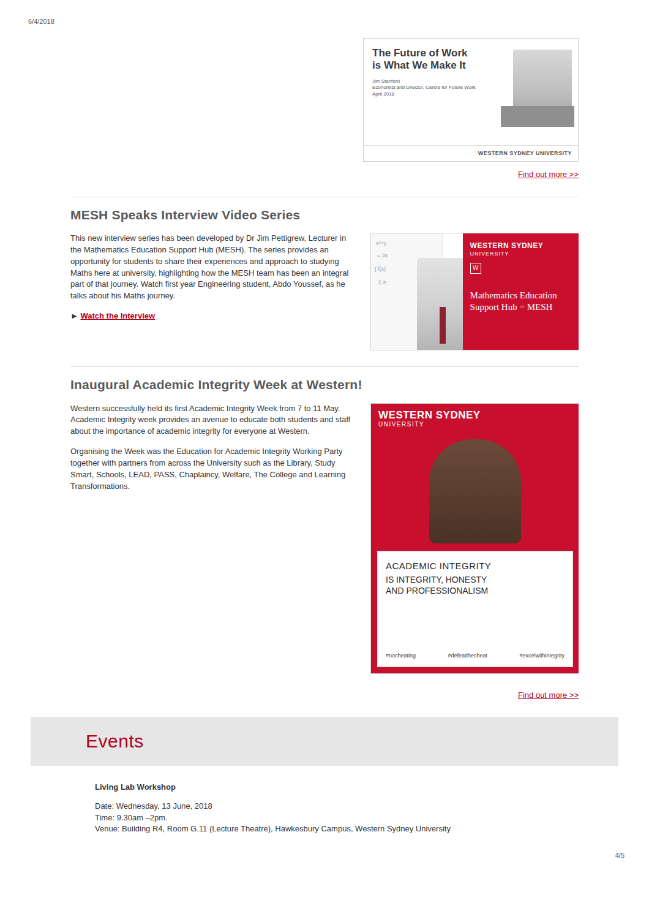6/4/2018
The Future of Work
is What We Make It
Jim Stanford
Economist and Director, Centre for Future Work
April 2018
WESTERN SYDNEY UNIVERSITY
Find out more >>
MESH Speaks Interview Video Series
x²+y = 3x ∫ f(x) Σ n
WESTERN SYDNEY
UNIVERSITY
W
Mathematics Education
Support Hub = MESH
This new interview series has been developed by Dr Jim Pettigrew, Lecturer in the Mathematics Education Support Hub (MESH). The series provides an opportunity for students to share their experiences and approach to studying Maths here at university, highlighting how the MESH team has been an integral part of that journey. Watch first year Engineering student, Abdo Youssef, as he talks about his Maths journey.
► Watch the Interview
Inaugural Academic Integrity Week at Western!
WESTERN SYDNEY
UNIVERSITY
ACADEMIC INTEGRITY
IS INTEGRITY, HONESTY
AND PROFESSIONALISM
#nocheating #defeatthecheat #excelwithintegrity
Western successfully held its first Academic Integrity Week from 7 to 11 May. Academic Integrity week provides an avenue to educate both students and staff about the importance of academic integrity for everyone at Western.
Organising the Week was the Education for Academic Integrity Working Party together with partners from across the University such as the Library, Study Smart, Schools, LEAD, PASS, Chaplaincy, Welfare, The College and Learning Transformations.
Find out more >>
Events
Living Lab Workshop
Date: Wednesday, 13 June, 2018
Time: 9.30am –2pm.
Venue: Building R4, Room G.11 (Lecture Theatre), Hawkesbury Campus, Western Sydney University
4/5